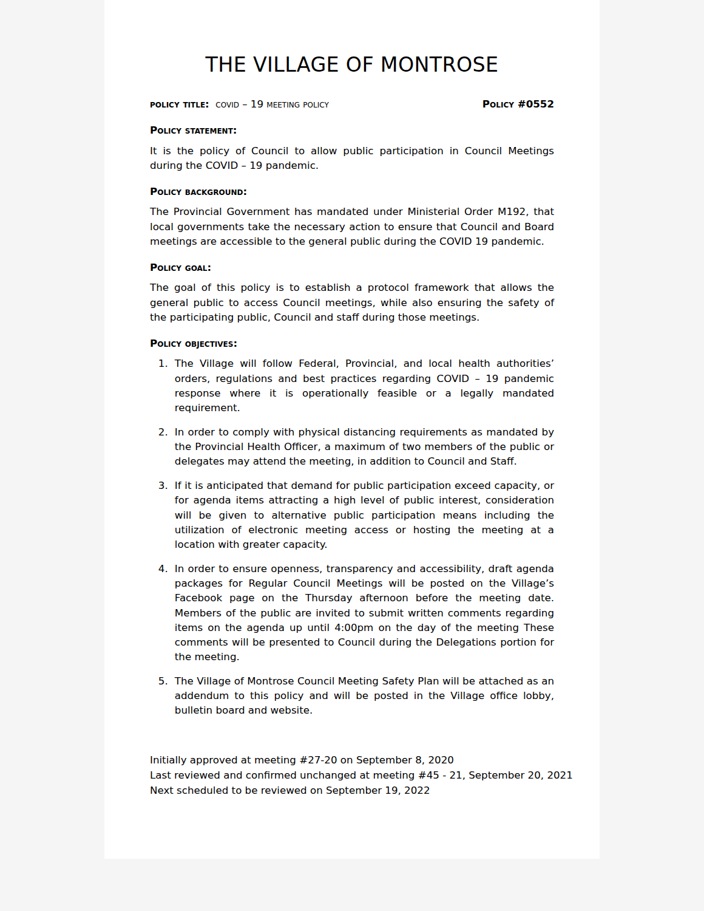THE VILLAGE OF MONTROSE
Policy Title: Covid – 19 Meeting Policy
Policy #0552
Policy Statement:
It is the policy of Council to allow public participation in Council Meetings during the COVID – 19 pandemic.
Policy Background:
The Provincial Government has mandated under Ministerial Order M192, that local governments take the necessary action to ensure that Council and Board meetings are accessible to the general public during the COVID 19 pandemic.
Policy Goal:
The goal of this policy is to establish a protocol framework that allows the general public to access Council meetings, while also ensuring the safety of the participating public, Council and staff during those meetings.
Policy Objectives:
The Village will follow Federal, Provincial, and local health authorities’ orders, regulations and best practices regarding COVID – 19 pandemic response where it is operationally feasible or a legally mandated requirement.
In order to comply with physical distancing requirements as mandated by the Provincial Health Officer, a maximum of two members of the public or delegates may attend the meeting, in addition to Council and Staff.
If it is anticipated that demand for public participation exceed capacity, or for agenda items attracting a high level of public interest, consideration will be given to alternative public participation means including the utilization of electronic meeting access or hosting the meeting at a location with greater capacity.
In order to ensure openness, transparency and accessibility, draft agenda packages for Regular Council Meetings will be posted on the Village’s Facebook page on the Thursday afternoon before the meeting date. Members of the public are invited to submit written comments regarding items on the agenda up until 4:00pm on the day of the meeting These comments will be presented to Council during the Delegations portion for the meeting.
The Village of Montrose Council Meeting Safety Plan will be attached as an addendum to this policy and will be posted in the Village office lobby, bulletin board and website.
Initially approved at meeting #27-20 on September 8, 2020
Last reviewed and confirmed unchanged at meeting #45 - 21, September 20, 2021
Next scheduled to be reviewed on September 19, 2022